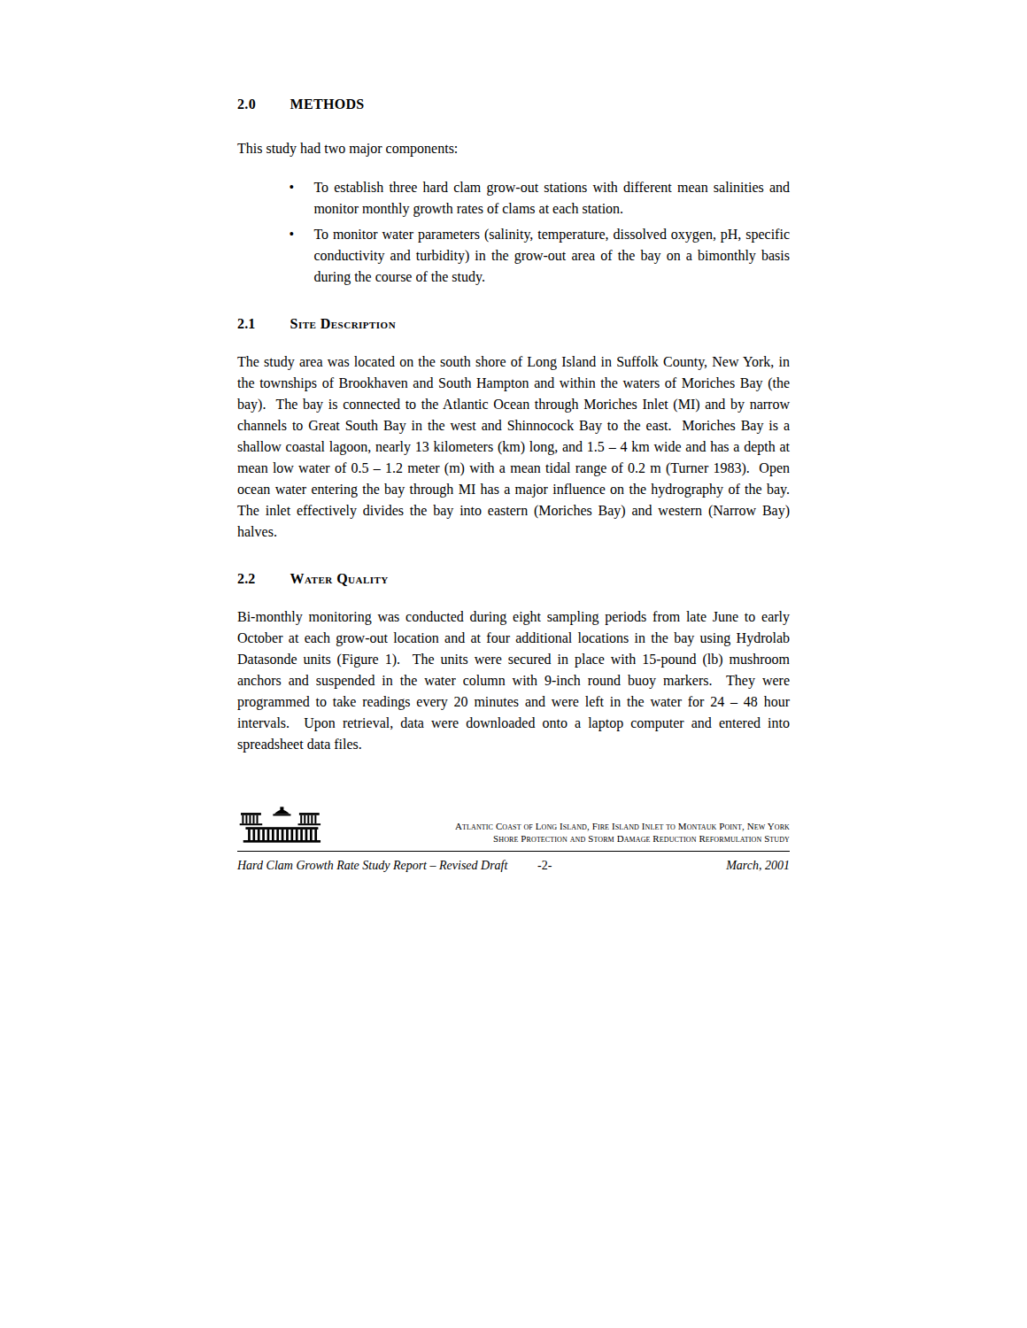2.0 METHODS
This study had two major components:
To establish three hard clam grow-out stations with different mean salinities and monitor monthly growth rates of clams at each station.
To monitor water parameters (salinity, temperature, dissolved oxygen, pH, specific conductivity and turbidity) in the grow-out area of the bay on a bimonthly basis during the course of the study.
2.1 Site Description
The study area was located on the south shore of Long Island in Suffolk County, New York, in the townships of Brookhaven and South Hampton and within the waters of Moriches Bay (the bay). The bay is connected to the Atlantic Ocean through Moriches Inlet (MI) and by narrow channels to Great South Bay in the west and Shinnocock Bay to the east. Moriches Bay is a shallow coastal lagoon, nearly 13 kilometers (km) long, and 1.5 – 4 km wide and has a depth at mean low water of 0.5 – 1.2 meter (m) with a mean tidal range of 0.2 m (Turner 1983). Open ocean water entering the bay through MI has a major influence on the hydrography of the bay. The inlet effectively divides the bay into eastern (Moriches Bay) and western (Narrow Bay) halves.
2.2 Water Quality
Bi-monthly monitoring was conducted during eight sampling periods from late June to early October at each grow-out location and at four additional locations in the bay using Hydrolab Datasonde units (Figure 1). The units were secured in place with 15-pound (lb) mushroom anchors and suspended in the water column with 9-inch round buoy markers. They were programmed to take readings every 20 minutes and were left in the water for 24 – 48 hour intervals. Upon retrieval, data were downloaded onto a laptop computer and entered into spreadsheet data files.
Atlantic Coast of Long Island, Fire Island Inlet to Montauk Point, New York
Shore Protection and Storm Damage Reduction Reformulation Study
Hard Clam Growth Rate Study Report – Revised Draft
-2-
March, 2001